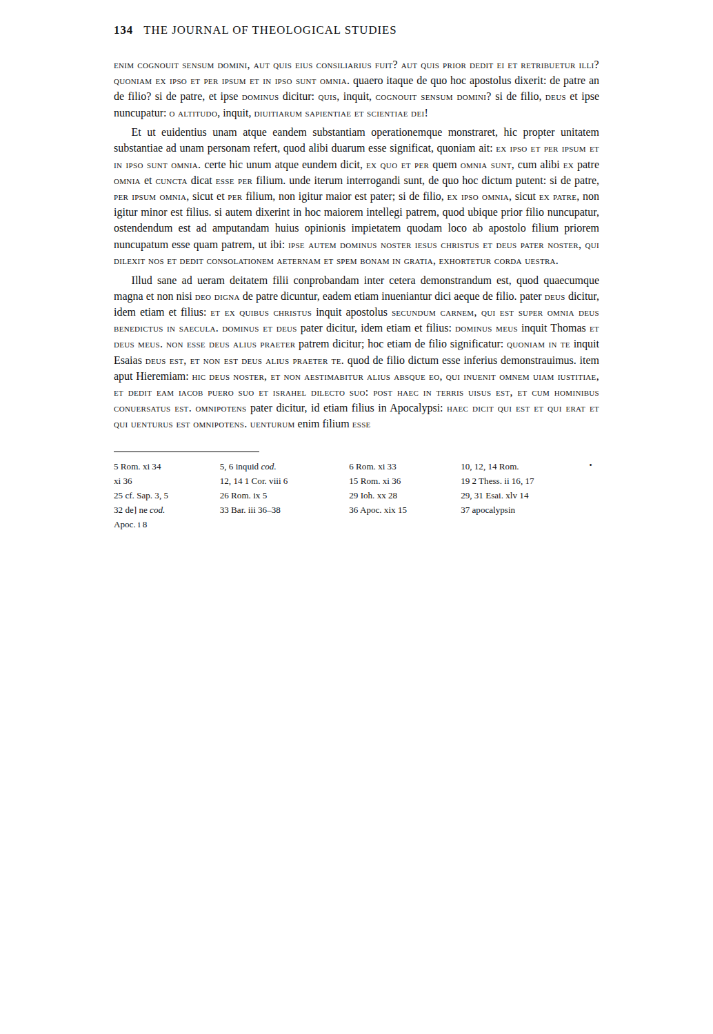134 The Journal of Theological Studies
Enim cognouit sensum domini, aut quis eius consiliarius fuit? aut quis prior dedit ei et retribuetur illi? quoniam ex ipso et per ipsum et in ipso sunt omnia. quaero itaque de quo hoc apostolus dixerit: de patre an de filio? si de patre, et ipse dominus dicitur: quis, inquit, cognouit sensum domini? si de filio, deus et ipse nuncupatur: o altitudo, inquit, diuitiarum sapientiae et scientiae dei!
Et ut euidentius unam atque eandem substantiam operationemque monstraret, hic propter unitatem substantiae ad unam personam refert, quod alibi duarum esse significat, quoniam ait: ex ipso et per ipsum et in ipso sunt omnia. certe hic unum atque eundem dicit, ex quo et per quem omnia sunt, cum alibi ex patre omnia et cuncta dicat esse per filium. unde iterum interrogandi sunt, de quo hoc dictum putent: si de patre, per ipsum omnia, sicut et per filium, non igitur maior est pater; si de filio, ex ipso omnia, sicut ex patre, non igitur minor est filius. si autem dixerint in hoc maiorem intellegi patrem, quod ubique prior filio nuncupatur, ostendendum est ad amputandam huius opinionis impietatem quodam loco ab apostolo filium priorem nuncupatum esse quam patrem, ut ibi: ipse autem dominus noster Iesus Christus et deus pater noster, qui dilexit nos et dedit consolationem aeternam et spem bonam in gratia, exhortetur corda uestra.
Illud sane ad ueram deitatem filii conprobandam inter cetera demonstrandum est, quod quaecumque magna et non nisi deo digna de patre dicuntur, eadem etiam inueniantur dici aeque de filio. pater deus dicitur, idem etiam et filius: et ex quibus Christus inquit apostolus secundum carnem, qui est super omnia deus benedictus in saecula. dominus et deus pater dicitur, idem etiam et filius: dominus meus inquit Thomas et deus meus. non esse deus alius praeter patrem dicitur; hoc etiam de filio significatur: quoniam in te inquit Esaias deus est, et non est deus alius praeter te. quod de filio dictum esse inferius demonstrauimus. item aput Hieremiam: hic deus noster, et non aestimabitur alius absque eo, qui inuenit omnem uiam iustitiae, et dedit eam Iacob puero suo et Israhel dilecto suo: post haec in terris uisus est, et cum hominibus conuersatus est. omnipotens pater dicitur, id etiam filius in Apocalypsi: haec dicit qui est et qui erat et qui uenturus est omnipotens. uenturum enim filium esse
| 5 Rom. xi 34 | 5, 6 inquid cod. | 6 Rom. xi 33 | 10, 12, 14 Rom. • |
| xi 36 | 12, 14 1 Cor. viii 6 | 15 Rom. xi 36 | 19 2 Thess. ii 16, 17 |
| 25 cf. Sap. 3, 5 | 26 Rom. ix 5 | 29 Ioh. xx 28 | 29, 31 Esai. xlv 14 |
| 32 de] ne cod. | 33 Bar. iii 36–38 | 36 Apoc. xix 15 | 37 apocalypsin |
| Apoc. i 8 |